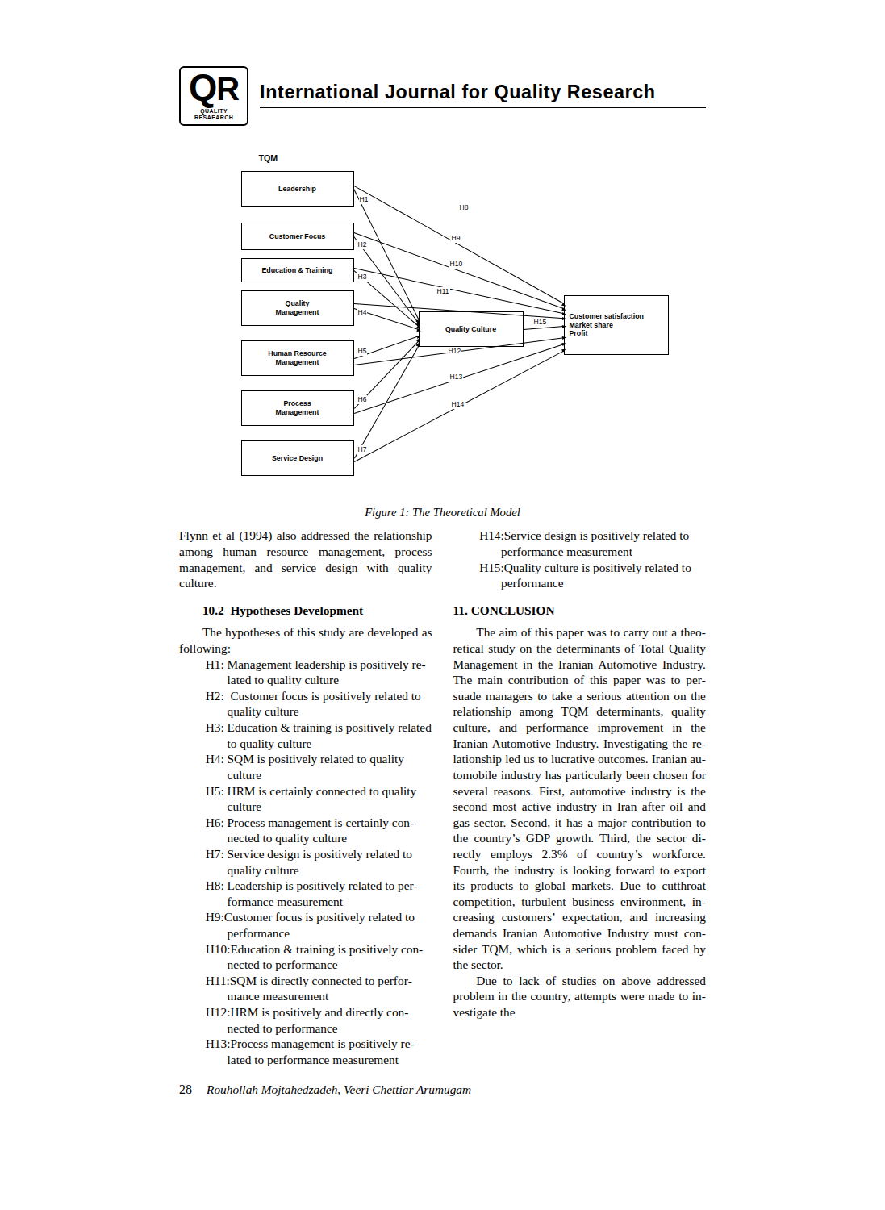QR
QUALITY
RESAEARCH
International Journal for Quality Research
TQM
Leadership
Customer Focus
Education & Training
Quality
Management
Human Resource
Management
Process
Management
Service Design
Quality Culture
Customer satisfaction
Market share
Profit
H1
H2
H3
H4
H5
H6
H7
H8
H9
H10
H11
H12
H13
H14
H15
Figure 1: The Theoretical Model
Flynn et al (1994) also addressed the relationship among human resource management, process management, and service design with quality culture.
10.2 Hypotheses Development
The hypotheses of this study are developed as following:
H1: Management leadership is positively related to quality culture
H2: Customer focus is positively related to quality culture
H3: Education & training is positively related to quality culture
H4: SQM is positively related to quality culture
H5: HRM is certainly connected to quality culture
H6: Process management is certainly connected to quality culture
H7: Service design is positively related to quality culture
H8: Leadership is positively related to performance measurement
H9:Customer focus is positively related to performance
H10:Education & training is positively connected to performance
H11:SQM is directly connected to performance measurement
H12:HRM is positively and directly connected to performance
H13:Process management is positively related to performance measurement
H14:Service design is positively related to performance measurement
H15:Quality culture is positively related to performance
11. CONCLUSION
The aim of this paper was to carry out a theoretical study on the determinants of Total Quality Management in the Iranian Automotive Industry. The main contribution of this paper was to persuade managers to take a serious attention on the relationship among TQM determinants, quality culture, and performance improvement in the Iranian Automotive Industry. Investigating the relationship led us to lucrative outcomes. Iranian automobile industry has particularly been chosen for several reasons. First, automotive industry is the second most active industry in Iran after oil and gas sector. Second, it has a major contribution to the country’s GDP growth. Third, the sector directly employs 2.3% of country’s workforce. Fourth, the industry is looking forward to export its products to global markets. Due to cutthroat competition, turbulent business environment, increasing customers’ expectation, and increasing demands Iranian Automotive Industry must consider TQM, which is a serious problem faced by the sector.
Due to lack of studies on above addressed problem in the country, attempts were made to investigate the
28 Rouhollah Mojtahedzadeh, Veeri Chettiar Arumugam